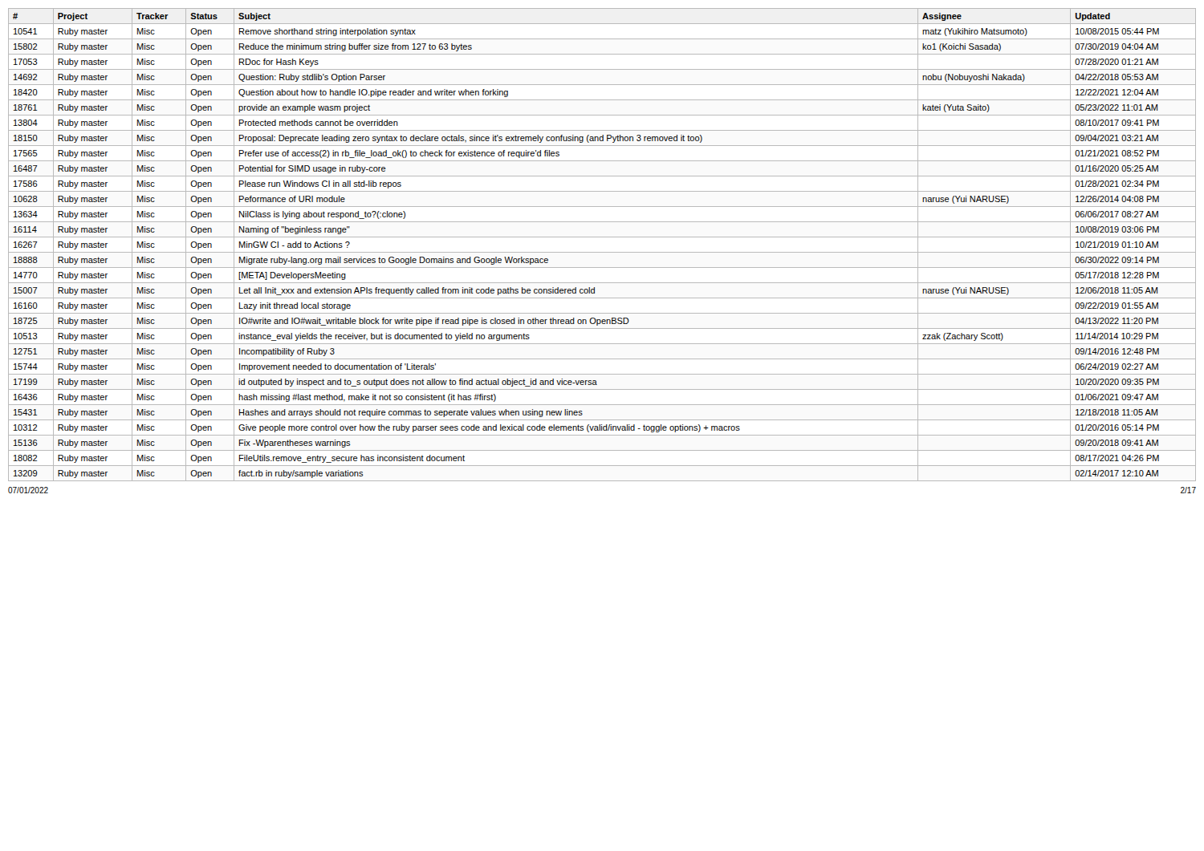| # | Project | Tracker | Status | Subject | Assignee | Updated |
| --- | --- | --- | --- | --- | --- | --- |
| 10541 | Ruby master | Misc | Open | Remove shorthand string interpolation syntax | matz (Yukihiro Matsumoto) | 10/08/2015 05:44 PM |
| 15802 | Ruby master | Misc | Open | Reduce the minimum string buffer size from 127 to 63 bytes | ko1 (Koichi Sasada) | 07/30/2019 04:04 AM |
| 17053 | Ruby master | Misc | Open | RDoc for Hash Keys | | 07/28/2020 01:21 AM |
| 14692 | Ruby master | Misc | Open | Question: Ruby stdlib's Option Parser | nobu (Nobuyoshi Nakada) | 04/22/2018 05:53 AM |
| 18420 | Ruby master | Misc | Open | Question about how to handle IO.pipe reader and writer when forking | | 12/22/2021 12:04 AM |
| 18761 | Ruby master | Misc | Open | provide an example wasm project | katei (Yuta Saito) | 05/23/2022 11:01 AM |
| 13804 | Ruby master | Misc | Open | Protected methods cannot be overridden | | 08/10/2017 09:41 PM |
| 18150 | Ruby master | Misc | Open | Proposal: Deprecate leading zero syntax to declare octals, since it's extremely confusing (and Python 3 removed it too) | | 09/04/2021 03:21 AM |
| 17565 | Ruby master | Misc | Open | Prefer use of access(2) in rb_file_load_ok() to check for existence of require'd files | | 01/21/2021 08:52 PM |
| 16487 | Ruby master | Misc | Open | Potential for SIMD usage in ruby-core | | 01/16/2020 05:25 AM |
| 17586 | Ruby master | Misc | Open | Please run Windows CI in all std-lib repos | | 01/28/2021 02:34 PM |
| 10628 | Ruby master | Misc | Open | Peformance of URI module | naruse (Yui NARUSE) | 12/26/2014 04:08 PM |
| 13634 | Ruby master | Misc | Open | NilClass is lying about respond_to?(:clone) | | 06/06/2017 08:27 AM |
| 16114 | Ruby master | Misc | Open | Naming of "beginless range" | | 10/08/2019 03:06 PM |
| 16267 | Ruby master | Misc | Open | MinGW CI - add to Actions ? | | 10/21/2019 01:10 AM |
| 18888 | Ruby master | Misc | Open | Migrate ruby-lang.org mail services to Google Domains and Google Workspace | | 06/30/2022 09:14 PM |
| 14770 | Ruby master | Misc | Open | [META] DevelopersMeeting | | 05/17/2018 12:28 PM |
| 15007 | Ruby master | Misc | Open | Let all Init_xxx and extension APIs frequently called from init code paths be considered cold | naruse (Yui NARUSE) | 12/06/2018 11:05 AM |
| 16160 | Ruby master | Misc | Open | Lazy init thread local storage | | 09/22/2019 01:55 AM |
| 18725 | Ruby master | Misc | Open | IO#write and IO#wait_writable block for write pipe if read pipe is closed in other thread on OpenBSD | | 04/13/2022 11:20 PM |
| 10513 | Ruby master | Misc | Open | instance_eval yields the receiver, but is documented to yield no arguments | zzak (Zachary Scott) | 11/14/2014 10:29 PM |
| 12751 | Ruby master | Misc | Open | Incompatibility of Ruby 3 | | 09/14/2016 12:48 PM |
| 15744 | Ruby master | Misc | Open | Improvement needed to documentation of 'Literals' | | 06/24/2019 02:27 AM |
| 17199 | Ruby master | Misc | Open | id outputed by inspect and to_s output does not allow to find actual object_id and vice-versa | | 10/20/2020 09:35 PM |
| 16436 | Ruby master | Misc | Open | hash missing #last method, make it not so consistent (it has #first) | | 01/06/2021 09:47 AM |
| 15431 | Ruby master | Misc | Open | Hashes and arrays should not require commas to seperate values when using new lines | | 12/18/2018 11:05 AM |
| 10312 | Ruby master | Misc | Open | Give people more control over how the ruby parser sees code and lexical code elements (valid/invalid - toggle options) + macros | | 01/20/2016 05:14 PM |
| 15136 | Ruby master | Misc | Open | Fix -Wparentheses warnings | | 09/20/2018 09:41 AM |
| 18082 | Ruby master | Misc | Open | FileUtils.remove_entry_secure has inconsistent document | | 08/17/2021 04:26 PM |
| 13209 | Ruby master | Misc | Open | fact.rb in ruby/sample variations | | 02/14/2017 12:10 AM |
07/01/2022 2/17